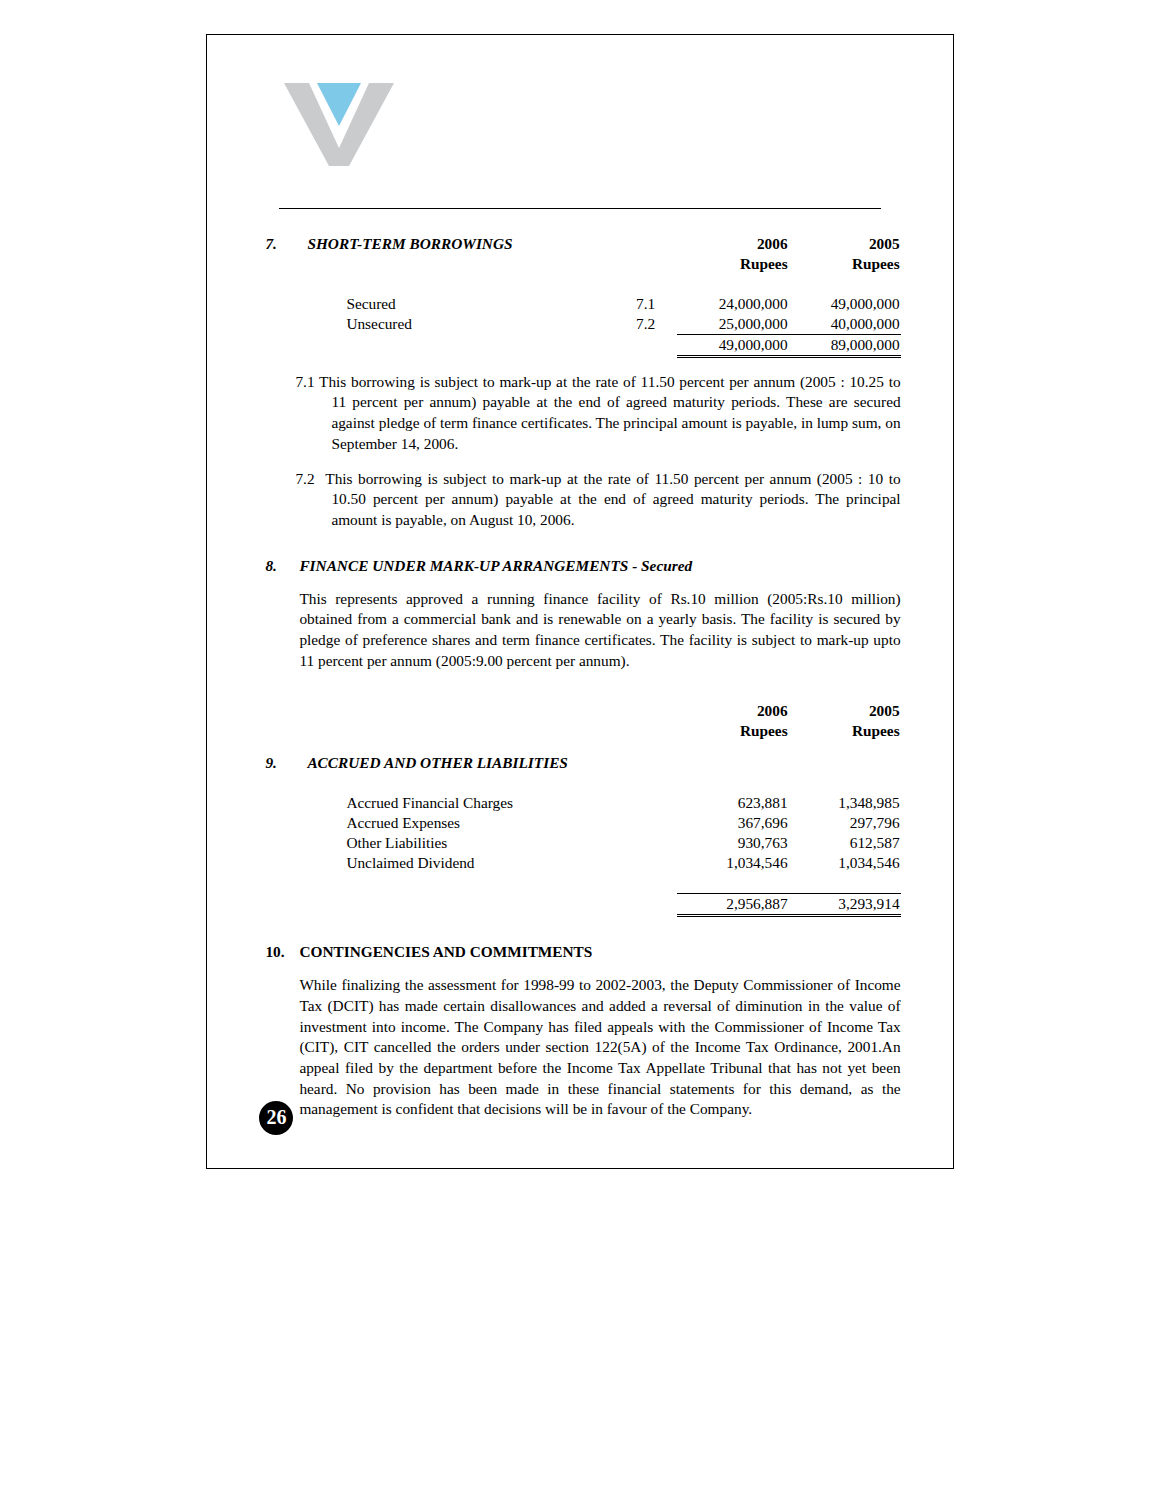| 7. | SHORT-TERM BORROWINGS | | 2006 | 2005 |
| | | | Rupees | Rupees |
| | Secured | 7.1 | 24,000,000 | 49,000,000 |
| | Unsecured | 7.2 | 25,000,000 | 40,000,000 |
| | | | 49,000,000 | 89,000,000 |
7.1 This borrowing is subject to mark-up at the rate of 11.50 percent per annum (2005 : 10.25 to 11 percent per annum) payable at the end of agreed maturity periods. These are secured against pledge of term finance certificates. The principal amount is payable, in lump sum, on September 14, 2006.
7.2 This borrowing is subject to mark-up at the rate of 11.50 percent per annum (2005 : 10 to 10.50 percent per annum) payable at the end of agreed maturity periods. The principal amount is payable, on August 10, 2006.
8. FINANCE UNDER MARK-UP ARRANGEMENTS - Secured
This represents approved a running finance facility of Rs.10 million (2005:Rs.10 million) obtained from a commercial bank and is renewable on a yearly basis. The facility is secured by pledge of preference shares and term finance certificates. The facility is subject to mark-up upto 11 percent per annum (2005:9.00 percent per annum).
| | | 2006 | 2005 |
| | | Rupees | Rupees |
| 9. | ACCRUED AND OTHER LIABILITIES | | |
| | Accrued Financial Charges | 623,881 | 1,348,985 |
| | Accrued Expenses | 367,696 | 297,796 |
| | Other Liabilities | 930,763 | 612,587 |
| | Unclaimed Dividend | 1,034,546 | 1,034,546 |
| | | 2,956,887 | 3,293,914 |
10. CONTINGENCIES AND COMMITMENTS
While finalizing the assessment for 1998-99 to 2002-2003, the Deputy Commissioner of Income Tax (DCIT) has made certain disallowances and added a reversal of diminution in the value of investment into income. The Company has filed appeals with the Commissioner of Income Tax (CIT), CIT cancelled the orders under section 122(5A) of the Income Tax Ordinance, 2001.An appeal filed by the department before the Income Tax Appellate Tribunal that has not yet been heard. No provision has been made in these financial statements for this demand, as the management is confident that decisions will be in favour of the Company.
26